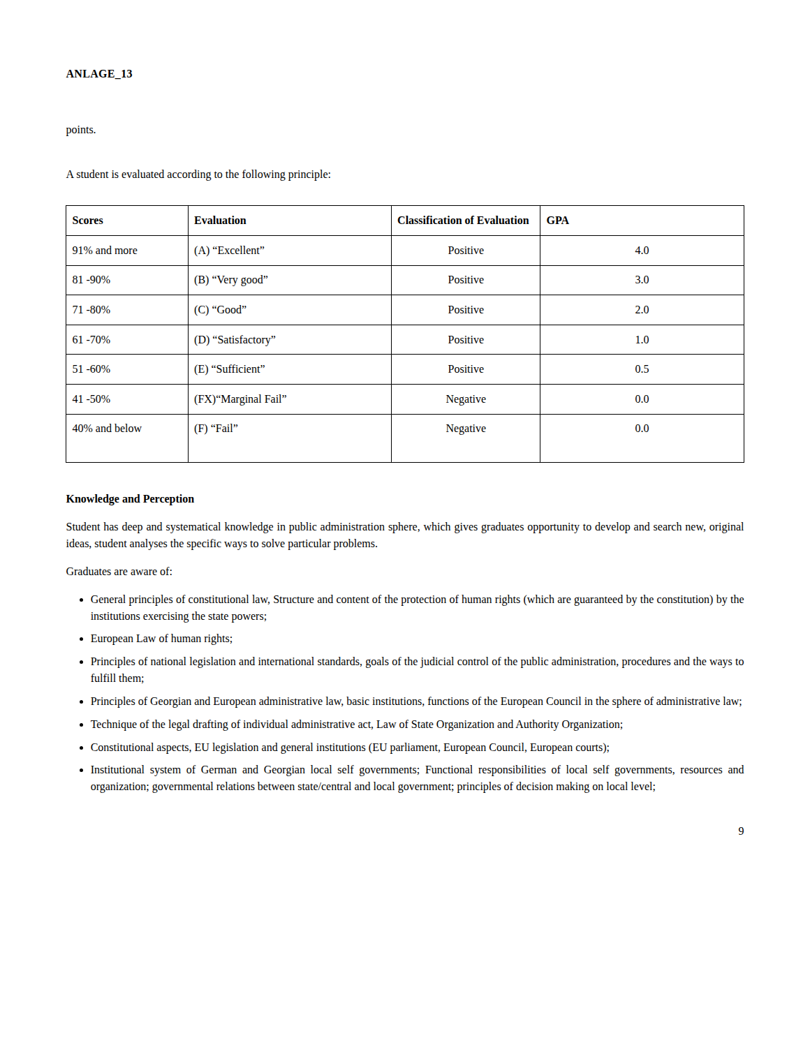ANLAGE_13
points.
A student is evaluated according to the following principle:
| Scores | Evaluation | Classification of Evaluation | GPA |
| --- | --- | --- | --- |
| 91% and more | (A) “Excellent” | Positive | 4.0 |
| 81 -90% | (B) “Very good” | Positive | 3.0 |
| 71 -80% | (C) “Good” | Positive | 2.0 |
| 61 -70% | (D) “Satisfactory” | Positive | 1.0 |
| 51 -60% | (E) “Sufficient” | Positive | 0.5 |
| 41 -50% | (FX)“Marginal Fail” | Negative | 0.0 |
| 40% and below | (F) “Fail” | Negative | 0.0 |
Knowledge and Perception
Student has deep and systematical knowledge in public administration sphere, which gives graduates opportunity to develop and search new, original ideas, student analyses the specific ways to solve particular problems.
Graduates are aware of:
General principles of constitutional law, Structure and content of the protection of human rights (which are guaranteed by the constitution) by the institutions exercising the state powers;
European Law of human rights;
Principles of national legislation and international standards, goals of the judicial control of the public administration, procedures and the ways to fulfill them;
Principles of Georgian and European administrative law, basic institutions, functions of the European Council in the sphere of administrative law;
Technique of the legal drafting of individual administrative act, Law of State Organization and Authority Organization;
Constitutional aspects, EU legislation and general institutions (EU parliament, European Council, European courts);
Institutional system of German and Georgian local self governments; Functional responsibilities of local self governments, resources and organization; governmental relations between state/central and local government; principles of decision making on local level;
9